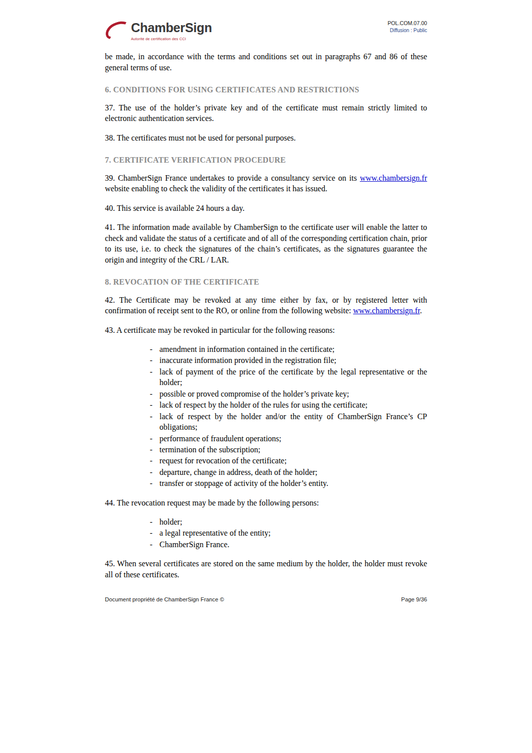ChamberSign
Autorité de certification des CCI
POL.COM.07.00
Diffusion : Public
be made, in accordance with the terms and conditions set out in paragraphs 67 and 86 of these general terms of use.
6. CONDITIONS FOR USING CERTIFICATES AND RESTRICTIONS
37. The use of the holder’s private key and of the certificate must remain strictly limited to electronic authentication services.
38. The certificates must not be used for personal purposes.
7. CERTIFICATE VERIFICATION PROCEDURE
39. ChamberSign France undertakes to provide a consultancy service on its www.chambersign.fr website enabling to check the validity of the certificates it has issued.
40. This service is available 24 hours a day.
41. The information made available by ChamberSign to the certificate user will enable the latter to check and validate the status of a certificate and of all of the corresponding certification chain, prior to its use, i.e. to check the signatures of the chain’s certificates, as the signatures guarantee the origin and integrity of the CRL / LAR.
8. REVOCATION OF THE CERTIFICATE
42. The Certificate may be revoked at any time either by fax, or by registered letter with confirmation of receipt sent to the RO, or online from the following website: www.chambersign.fr.
43. A certificate may be revoked in particular for the following reasons:
amendment in information contained in the certificate;
inaccurate information provided in the registration file;
lack of payment of the price of the certificate by the legal representative or the holder;
possible or proved compromise of the holder’s private key;
lack of respect by the holder of the rules for using the certificate;
lack of respect by the holder and/or the entity of ChamberSign France’s CP obligations;
performance of fraudulent operations;
termination of the subscription;
request for revocation of the certificate;
departure, change in address, death of the holder;
transfer or stoppage of activity of the holder’s entity.
44. The revocation request may be made by the following persons:
holder;
a legal representative of the entity;
ChamberSign France.
45. When several certificates are stored on the same medium by the holder, the holder must revoke all of these certificates.
Document propriété de ChamberSign France ©
Page 9/36